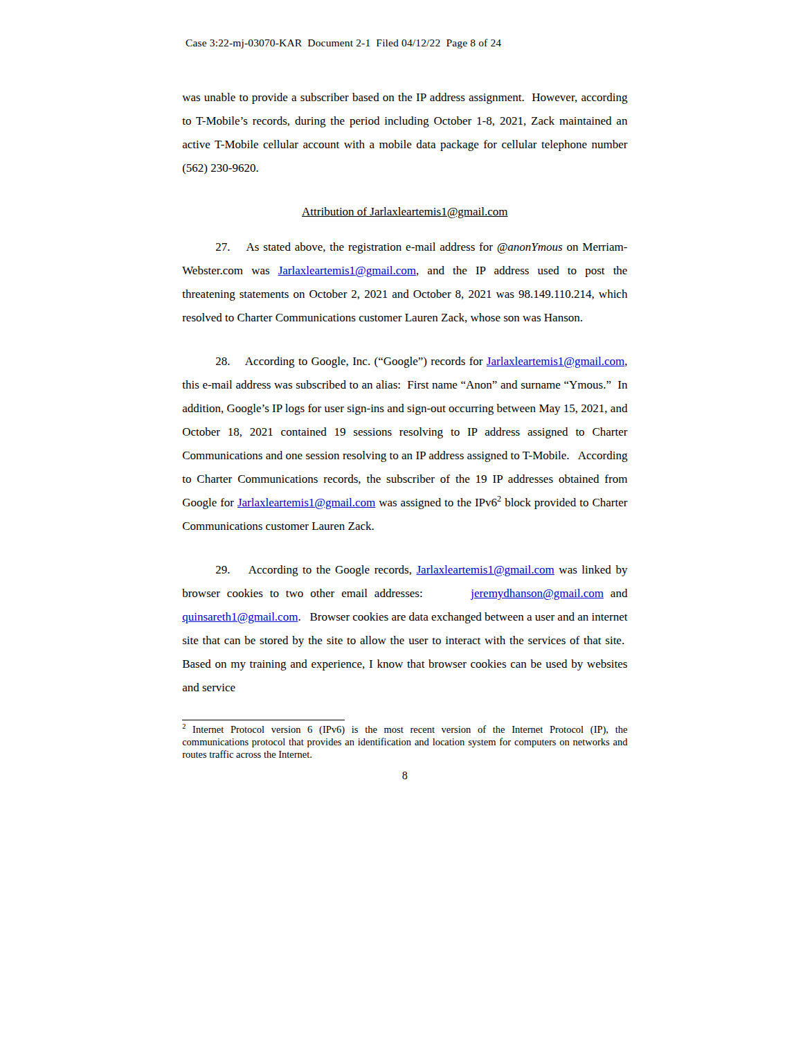Case 3:22-mj-03070-KAR Document 2-1 Filed 04/12/22 Page 8 of 24
was unable to provide a subscriber based on the IP address assignment. However, according to T-Mobile’s records, during the period including October 1-8, 2021, Zack maintained an active T-Mobile cellular account with a mobile data package for cellular telephone number (562) 230-9620.
Attribution of Jarlaxleartemis1@gmail.com
27. As stated above, the registration e-mail address for @anonYmous on Merriam-Webster.com was Jarlaxleartemis1@gmail.com, and the IP address used to post the threatening statements on October 2, 2021 and October 8, 2021 was 98.149.110.214, which resolved to Charter Communications customer Lauren Zack, whose son was Hanson.
28. According to Google, Inc. (“Google”) records for Jarlaxleartemis1@gmail.com, this e-mail address was subscribed to an alias: First name “Anon” and surname “Ymous.” In addition, Google’s IP logs for user sign-ins and sign-out occurring between May 15, 2021, and October 18, 2021 contained 19 sessions resolving to IP address assigned to Charter Communications and one session resolving to an IP address assigned to T-Mobile. According to Charter Communications records, the subscriber of the 19 IP addresses obtained from Google for Jarlaxleartemis1@gmail.com was assigned to the IPv62 block provided to Charter Communications customer Lauren Zack.
29. According to the Google records, Jarlaxleartemis1@gmail.com was linked by browser cookies to two other email addresses: jeremydhanson@gmail.com and quinsareth1@gmail.com. Browser cookies are data exchanged between a user and an internet site that can be stored by the site to allow the user to interact with the services of that site. Based on my training and experience, I know that browser cookies can be used by websites and service
2 Internet Protocol version 6 (IPv6) is the most recent version of the Internet Protocol (IP), the communications protocol that provides an identification and location system for computers on networks and routes traffic across the Internet.
8